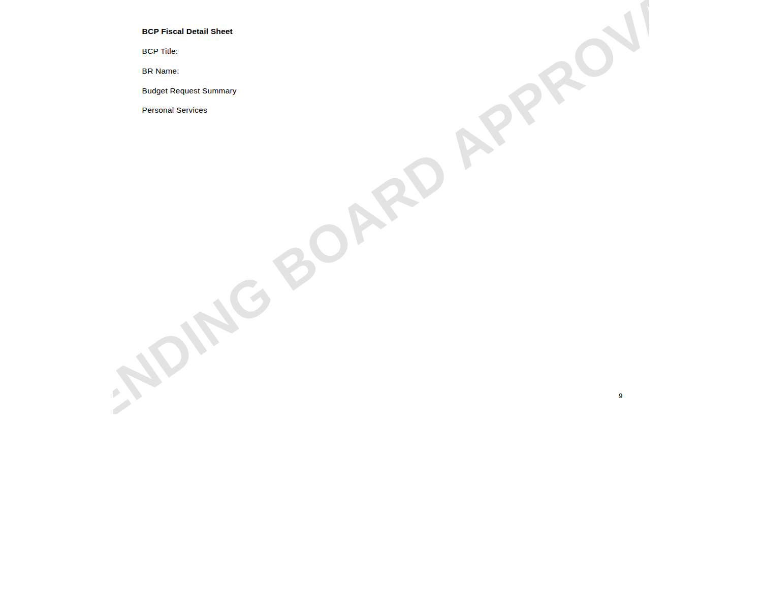PENDING BOARD APPROVAL
BCP Fiscal Detail Sheet
BCP Title:
BR Name:
Budget Request Summary
Personal Services
9